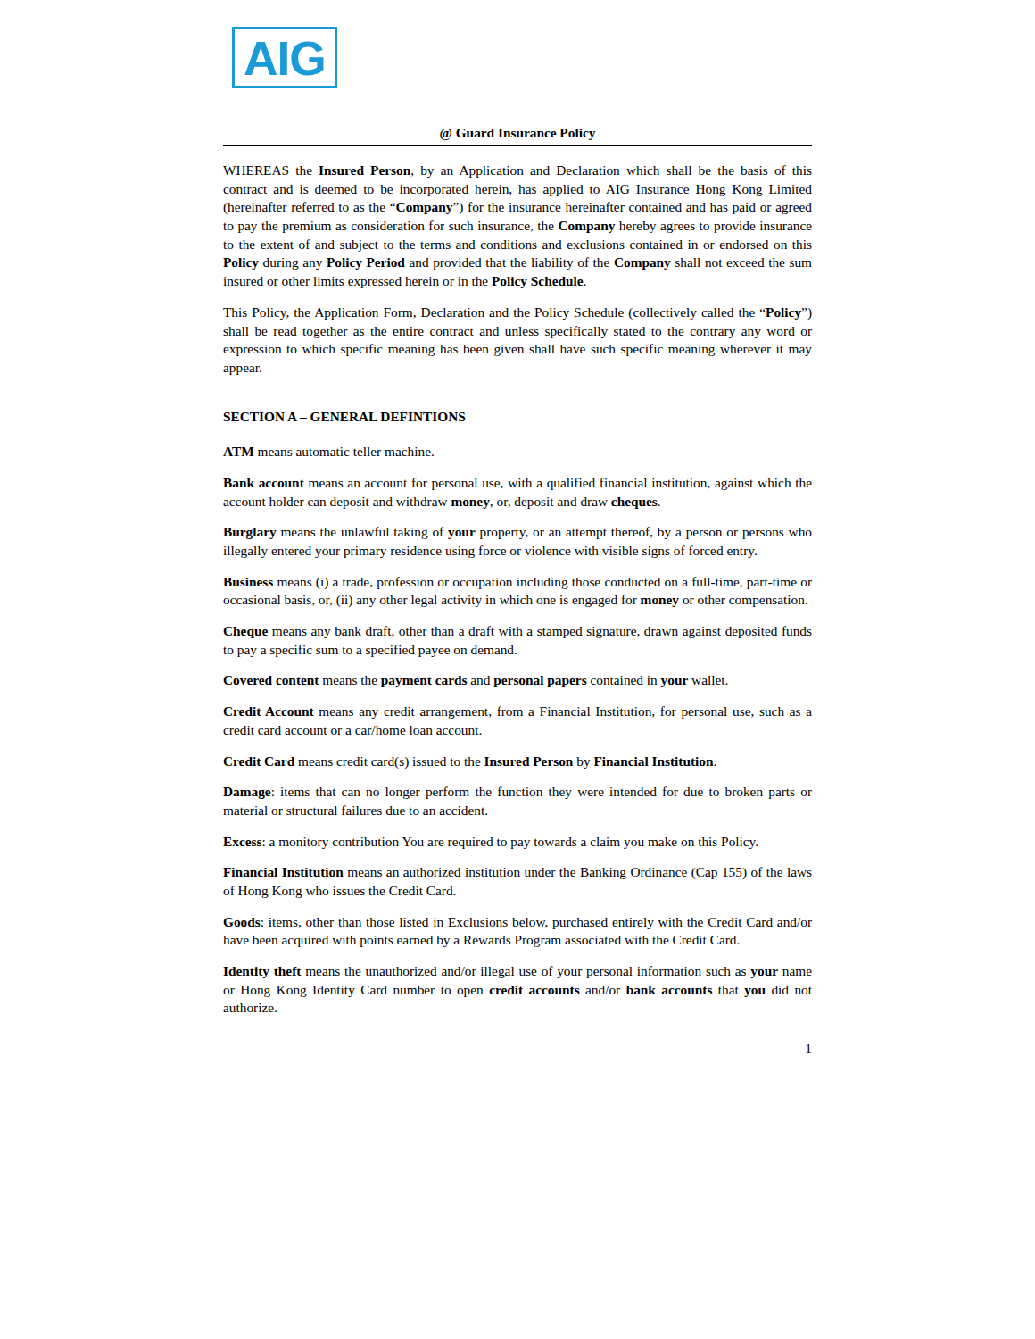AIG
@ Guard Insurance Policy
WHEREAS the Insured Person, by an Application and Declaration which shall be the basis of this contract and is deemed to be incorporated herein, has applied to AIG Insurance Hong Kong Limited (hereinafter referred to as the “Company”) for the insurance hereinafter contained and has paid or agreed to pay the premium as consideration for such insurance, the Company hereby agrees to provide insurance to the extent of and subject to the terms and conditions and exclusions contained in or endorsed on this Policy during any Policy Period and provided that the liability of the Company shall not exceed the sum insured or other limits expressed herein or in the Policy Schedule.
This Policy, the Application Form, Declaration and the Policy Schedule (collectively called the “Policy”) shall be read together as the entire contract and unless specifically stated to the contrary any word or expression to which specific meaning has been given shall have such specific meaning wherever it may appear.
SECTION A – GENERAL DEFINTIONS
ATM means automatic teller machine.
Bank account means an account for personal use, with a qualified financial institution, against which the account holder can deposit and withdraw money, or, deposit and draw cheques.
Burglary means the unlawful taking of your property, or an attempt thereof, by a person or persons who illegally entered your primary residence using force or violence with visible signs of forced entry.
Business means (i) a trade, profession or occupation including those conducted on a full-time, part-time or occasional basis, or, (ii) any other legal activity in which one is engaged for money or other compensation.
Cheque means any bank draft, other than a draft with a stamped signature, drawn against deposited funds to pay a specific sum to a specified payee on demand.
Covered content means the payment cards and personal papers contained in your wallet.
Credit Account means any credit arrangement, from a Financial Institution, for personal use, such as a credit card account or a car/home loan account.
Credit Card means credit card(s) issued to the Insured Person by Financial Institution.
Damage: items that can no longer perform the function they were intended for due to broken parts or material or structural failures due to an accident.
Excess: a monitory contribution You are required to pay towards a claim you make on this Policy.
Financial Institution means an authorized institution under the Banking Ordinance (Cap 155) of the laws of Hong Kong who issues the Credit Card.
Goods: items, other than those listed in Exclusions below, purchased entirely with the Credit Card and/or have been acquired with points earned by a Rewards Program associated with the Credit Card.
Identity theft means the unauthorized and/or illegal use of your personal information such as your name or Hong Kong Identity Card number to open credit accounts and/or bank accounts that you did not authorize.
1